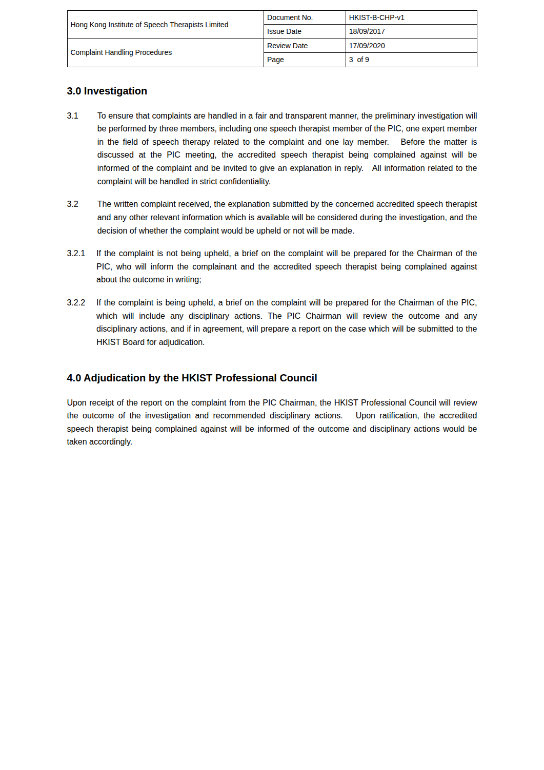| Hong Kong Institute of Speech Therapists Limited | Document No. | HKIST-B-CHP-v1 |
| Issue Date | 18/09/2017 |
| Complaint Handling Procedures | Review Date | 17/09/2020 |
| Page | 3 of 9 |
3.0 Investigation
3.1
To ensure that complaints are handled in a fair and transparent manner, the preliminary investigation will be performed by three members, including one speech therapist member of the PIC, one expert member in the field of speech therapy related to the complaint and one lay member. Before the matter is discussed at the PIC meeting, the accredited speech therapist being complained against will be informed of the complaint and be invited to give an explanation in reply. All information related to the complaint will be handled in strict confidentiality.
3.2
The written complaint received, the explanation submitted by the concerned accredited speech therapist and any other relevant information which is available will be considered during the investigation, and the decision of whether the complaint would be upheld or not will be made.
3.2.1
If the complaint is not being upheld, a brief on the complaint will be prepared for the Chairman of the PIC, who will inform the complainant and the accredited speech therapist being complained against about the outcome in writing;
3.2.2
If the complaint is being upheld, a brief on the complaint will be prepared for the Chairman of the PIC, which will include any disciplinary actions. The PIC Chairman will review the outcome and any disciplinary actions, and if in agreement, will prepare a report on the case which will be submitted to the HKIST Board for adjudication.
4.0 Adjudication by the HKIST Professional Council
Upon receipt of the report on the complaint from the PIC Chairman, the HKIST Professional Council will review the outcome of the investigation and recommended disciplinary actions. Upon ratification, the accredited speech therapist being complained against will be informed of the outcome and disciplinary actions would be taken accordingly.